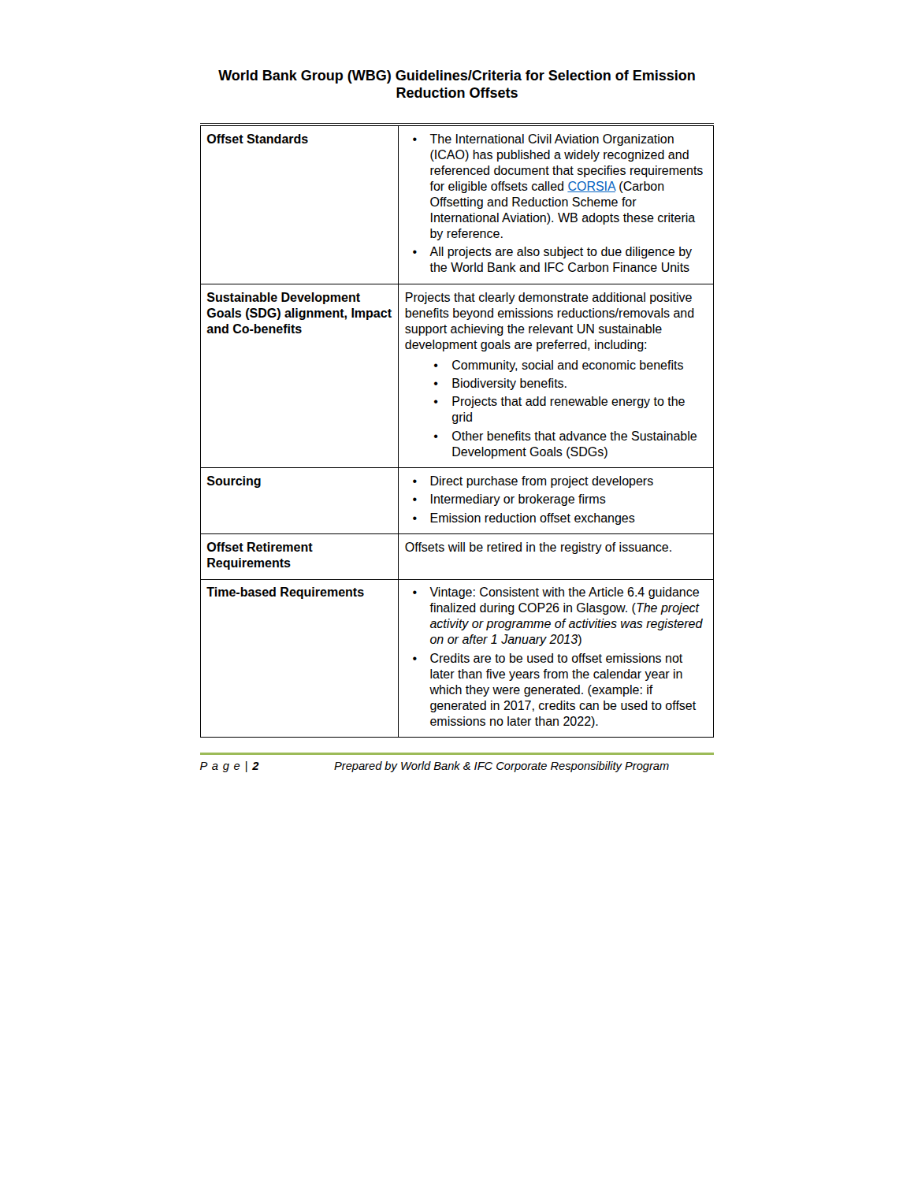World Bank Group (WBG) Guidelines/Criteria for Selection of Emission Reduction Offsets
| Offset Standards | The International Civil Aviation Organization (ICAO) has published a widely recognized and referenced document that specifies requirements for eligible offsets called CORSIA (Carbon Offsetting and Reduction Scheme for International Aviation). WB adopts these criteria by reference. All projects are also subject to due diligence by the World Bank and IFC Carbon Finance Units |
| Sustainable Development Goals (SDG) alignment, Impact and Co-benefits | Projects that clearly demonstrate additional positive benefits beyond emissions reductions/removals and support achieving the relevant UN sustainable development goals are preferred, including: Community, social and economic benefits Biodiversity benefits. Projects that add renewable energy to the grid Other benefits that advance the Sustainable Development Goals (SDGs) |
| Sourcing | Direct purchase from project developers Intermediary or brokerage firms Emission reduction offset exchanges |
| Offset Retirement Requirements | Offsets will be retired in the registry of issuance. |
| Time-based Requirements | Vintage: Consistent with the Article 6.4 guidance finalized during COP26 in Glasgow. ( The project activity or programme of activities was registered on or after 1 January 2013 ) Credits are to be used to offset emissions not later than five years from the calendar year in which they were generated. (example: if generated in 2017, credits can be used to offset emissions no later than 2022). |
P a g e | 2
Prepared by World Bank & IFC Corporate Responsibility Program